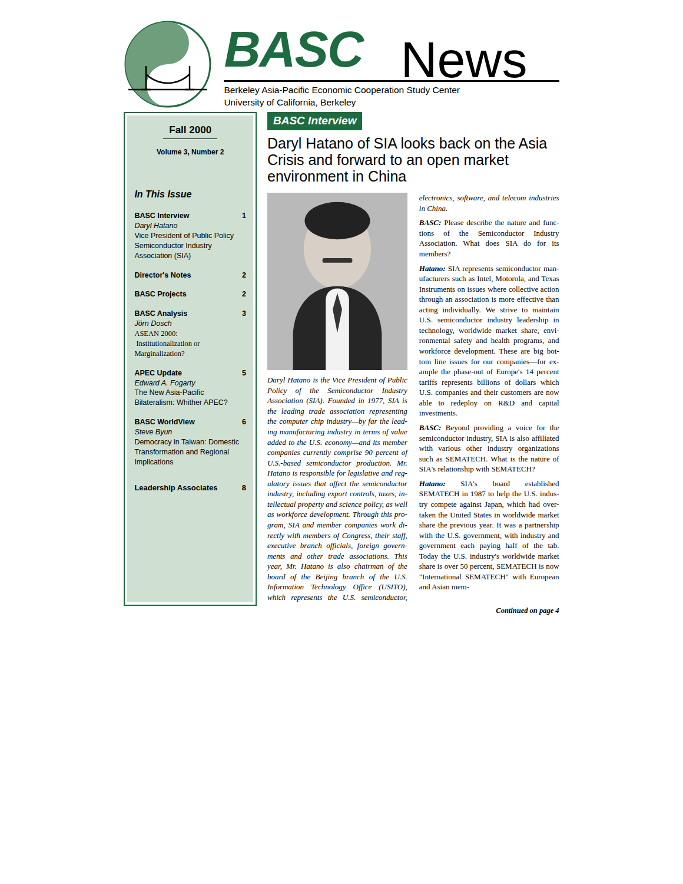BASC News
Berkeley Asia-Pacific Economic Cooperation Study Center
University of California, Berkeley
Fall 2000
Volume 3, Number 2
In This Issue
BASC Interview 1
Daryl Hatano
Vice President of Public Policy Semiconductor Industry Association (SIA)
Director's Notes 2
BASC Projects 2
BASC Analysis 3
Jörn Dosch
ASEAN 2000:
Institutionalization or Marginalization?
APEC Update 5
Edward A. Fogarty
The New Asia-Pacific Bilateralism: Whither APEC?
BASC WorldView 6
Steve Byun
Democracy in Taiwan: Domestic Transformation and Regional Implications
Leadership Associates 8
BASC Interview
Daryl Hatano of SIA looks back on the Asia Crisis and forward to an open market environment in China
Daryl Hatano is the Vice President of Public Policy of the Semiconductor Industry Association (SIA). Founded in 1977, SIA is the leading trade association representing the computer chip industry—by far the leading manufacturing industry in terms of value added to the U.S. economy—and its member companies currently comprise 90 percent of U.S.-based semiconductor production. Mr. Hatano is responsible for legislative and regulatory issues that affect the semiconductor industry, including export controls, taxes, intellectual property and science policy, as well as workforce development. Through this program, SIA and member companies work directly with members of Congress, their staff, executive branch officials, foreign governments and other trade associations. This year, Mr. Hatano is also chairman of the board of the Beijing branch of the U.S. Information Technology Office (USITO), which represents the U.S. semiconductor, electronics, software, and telecom industries in China.
BASC: Please describe the nature and functions of the Semiconductor Industry Association. What does SIA do for its members?
Hatano: SIA represents semiconductor manufacturers such as Intel, Motorola, and Texas Instruments on issues where collective action through an association is more effective than acting individually. We strive to maintain U.S. semiconductor industry leadership in technology, worldwide market share, environmental safety and health programs, and workforce development. These are big bottom line issues for our companies—for example the phase-out of Europe's 14 percent tariffs represents billions of dollars which U.S. companies and their customers are now able to redeploy on R&D and capital investments.
BASC: Beyond providing a voice for the semiconductor industry, SIA is also affiliated with various other industry organizations such as SEMATECH. What is the nature of SIA's relationship with SEMATECH?
Hatano: SIA's board established SEMATECH in 1987 to help the U.S. industry compete against Japan, which had overtaken the United States in worldwide market share the previous year. It was a partnership with the U.S. government, with industry and government each paying half of the tab. Today the U.S. industry's worldwide market share is over 50 percent, SEMATECH is now "International SEMATECH" with European and Asian mem-
Continued on page 4